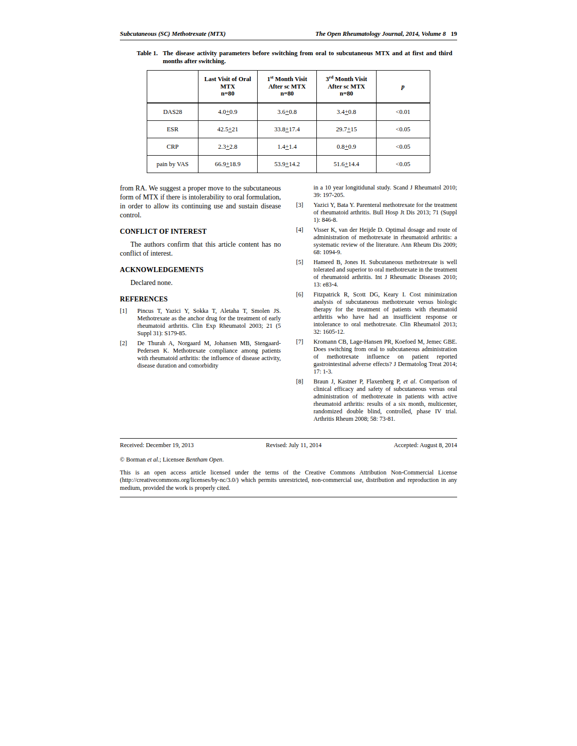Subcutaneous (SC) Methotrexate (MTX)
The Open Rheumatology Journal, 2014, Volume 819
Table 1.
The disease activity parameters before switching from oral to subcutaneous MTX and at first and third months after switching.
| | Last Visit of Oral MTX n=80 | 1 st Month Visit After sc MTX n=80 | 3 rd Month Visit After sc MTX n=80 | p |
| --- | --- | --- | --- | --- |
| DAS28 | 4.0 + 0.9 | 3.6 + 0.8 | 3.4 + 0.8 | <0.01 |
| ESR | 42.5 + 21 | 33.8 + 17.4 | 29.7 + 15 | <0.05 |
| CRP | 2.3 + 2.8 | 1.4 + 1.4 | 0.8 + 0.9 | <0.05 |
| pain by VAS | 66.9 + 18.9 | 53.9 + 14.2 | 51.6 + 14.4 | <0.05 |
from RA. We suggest a proper move to the subcutaneous form of MTX if there is intolerability to oral formulation, in order to allow its continuing use and sustain disease control.
Conflict of Interest
The authors confirm that this article content has no conflict of interest.
Acknowledgements
Declared none.
References
[1] Pincus T, Yazici Y, Sokka T, Aletaha T, Smolen JS. Methotrexate as the anchor drug for the treatment of early rheumatoid arthritis. Clin Exp Rheumatol 2003; 21 (5 Suppl 31): S179-85.
[2] De Thurah A, Norgaard M, Johansen MB, Stengaard-Pedersen K. Methotrexate compliance among patients with rheumatoid arthritis: the influence of disease activity, disease duration and comorbidity
in a 10 year longitidunal study. Scand J Rheumatol 2010; 39: 197-205.
[3] Yazici Y, Bata Y. Parenteral methotrexate for the treatment of rheumatoid arthritis. Bull Hosp Jt Dis 2013; 71 (Suppl 1): 846-8.
[4] Visser K, van der Heijde D. Optimal dosage and route of administration of methotrexate in rheumatoid arthritis: a systematic review of the literature. Ann Rheum Dis 2009; 68: 1094-9.
[5] Hameed B, Jones H. Subcutaneous methotrexate is well tolerated and superior to oral methotrexate in the treatment of rheumatoid arthritis. Int J Rheumatic Diseases 2010; 13: e83-4.
[6] Fitzpatrick R, Scott DG, Keary I. Cost minimization analysis of subcutaneous methotrexate versus biologic therapy for the treatment of patients with rheumatoid arthritis who have had an insufficient response or intolerance to oral methotrexate. Clin Rheumatol 2013; 32: 1605-12.
[7] Kromann CB, Lage-Hansen PR, Koefoed M, Jemec GBE. Does switching from oral to subcutaneous administration of methotrexate influence on patient reported gastrointestinal adverse effects? J Dermatolog Treat 2014; 17: 1-3.
[8] Braun J, Kastner P, Flaxenberg P, et al. Comparison of clinical efficacy and safety of subcutaneous versus oral administration of methotrexate in patients with active rheumatoid arthritis: results of a six month, multicenter, randomized double blind, controlled, phase IV trial. Arthritis Rheum 2008; 58: 73-81.
Received: December 19, 2013
Revised: July 11, 2014
Accepted: August 8, 2014
© Borman et al.; Licensee Bentham Open.
This is an open access article licensed under the terms of the Creative Commons Attribution Non-Commercial License (http://creativecommons.org/licenses/by-nc/3.0/) which permits unrestricted, non-commercial use, distribution and reproduction in any medium, provided the work is properly cited.